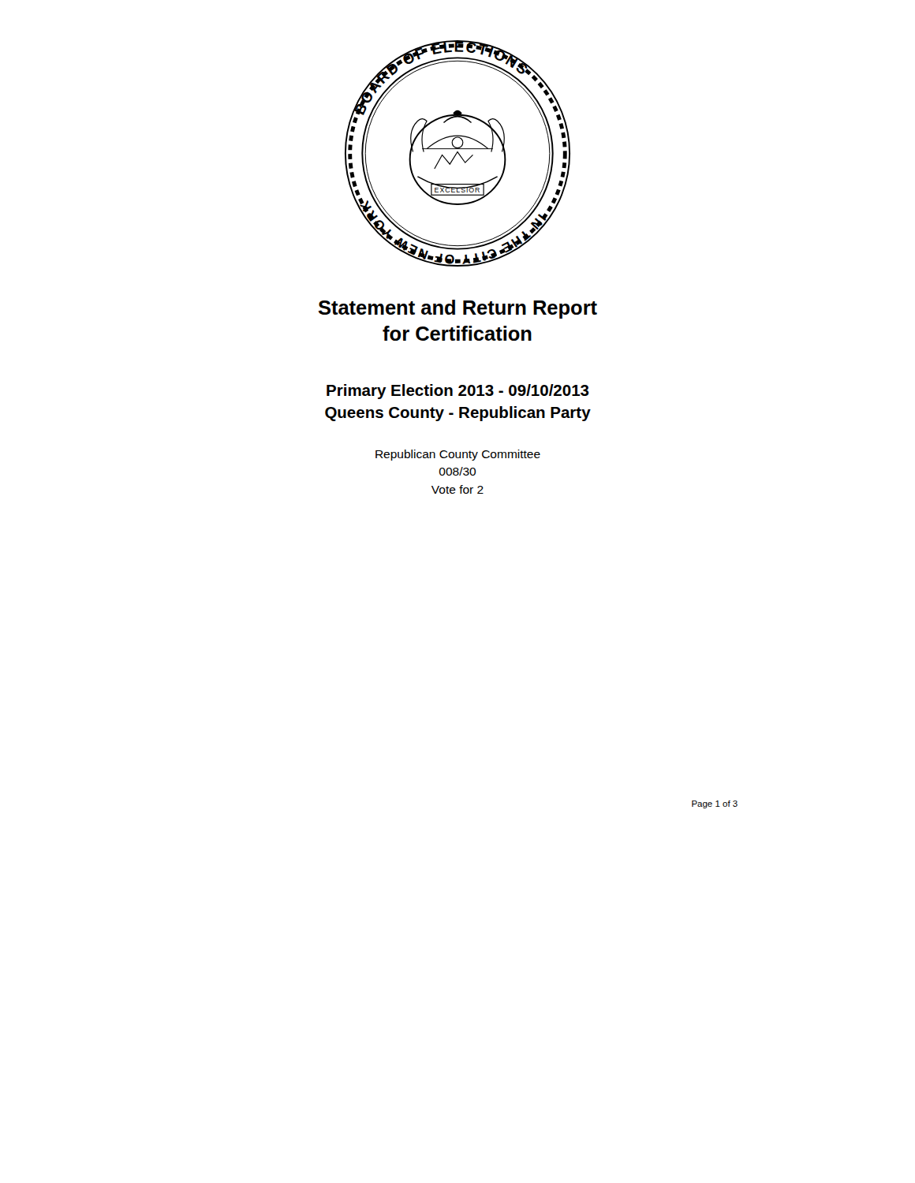Statement and Return Report
for Certification
Primary Election 2013 - 09/10/2013
Queens County - Republican Party
Republican County Committee
008/30
Vote for 2
Page 1 of 3